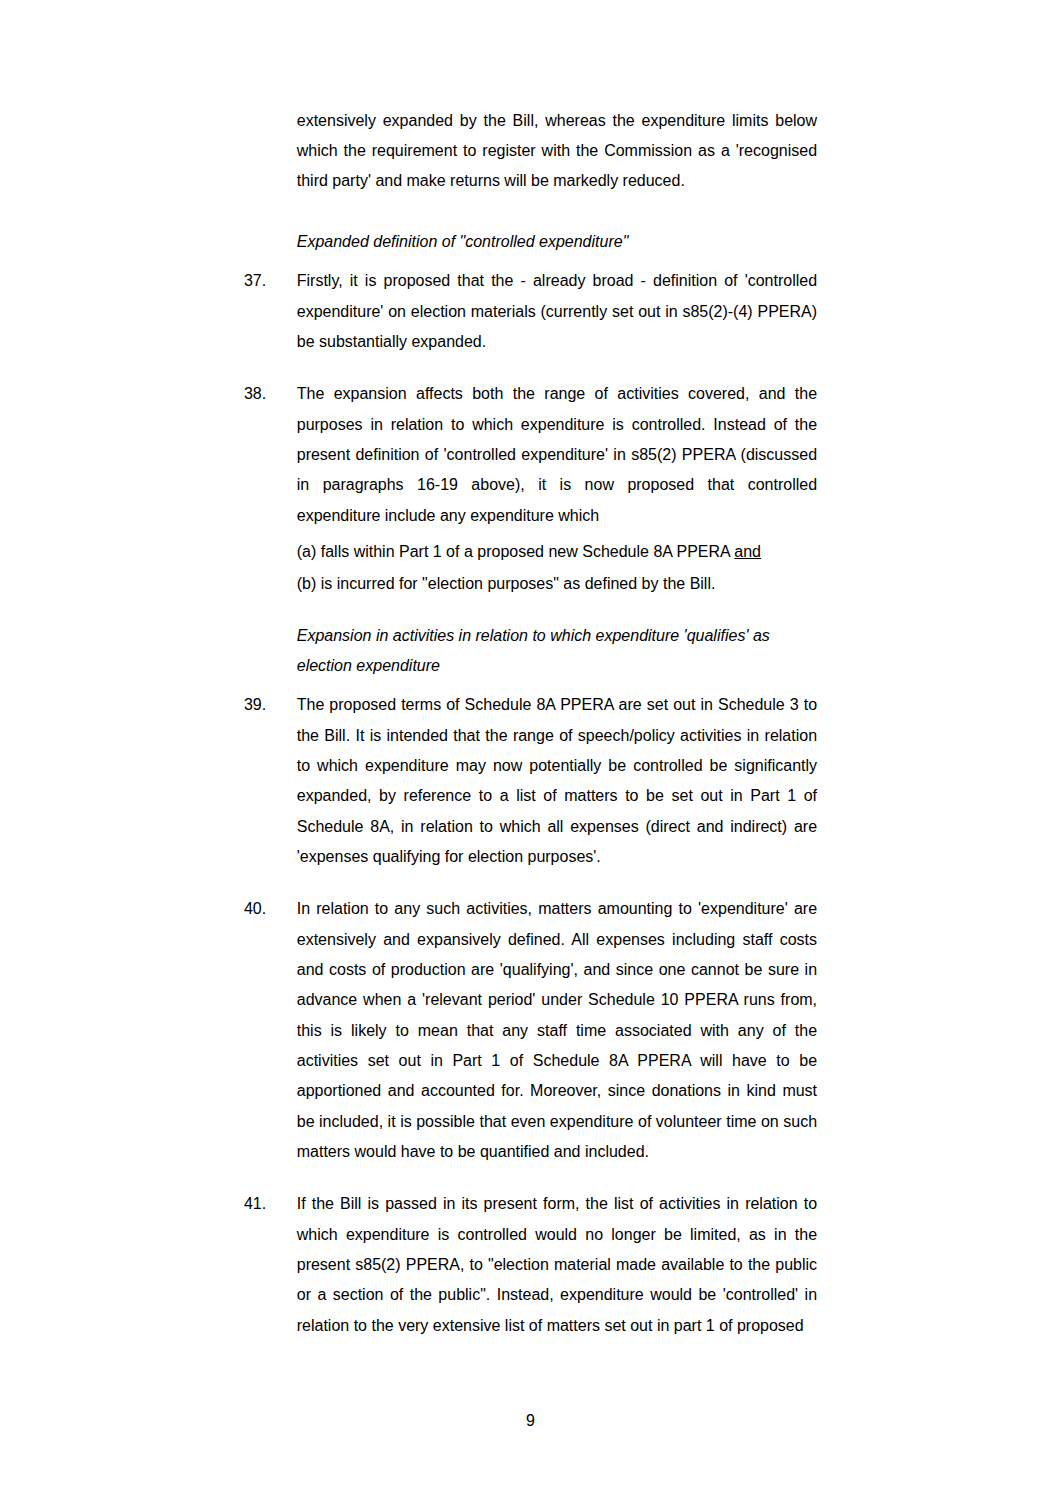extensively expanded by the Bill, whereas the expenditure limits below which the requirement to register with the Commission as a 'recognised third party' and make returns will be markedly reduced.
Expanded definition of "controlled expenditure"
Firstly, it is proposed that the - already broad - definition of 'controlled expenditure' on election materials (currently set out in s85(2)-(4) PPERA) be substantially expanded.
The expansion affects both the range of activities covered, and the purposes in relation to which expenditure is controlled. Instead of the present definition of 'controlled expenditure' in s85(2) PPERA (discussed in paragraphs 16-19 above), it is now proposed that controlled expenditure include any expenditure which
(a) falls within Part 1 of a proposed new Schedule 8A PPERA and
(b) is incurred for "election purposes" as defined by the Bill.
Expansion in activities in relation to which expenditure 'qualifies' as election expenditure
The proposed terms of Schedule 8A PPERA are set out in Schedule 3 to the Bill. It is intended that the range of speech/policy activities in relation to which expenditure may now potentially be controlled be significantly expanded, by reference to a list of matters to be set out in Part 1 of Schedule 8A, in relation to which all expenses (direct and indirect) are 'expenses qualifying for election purposes'.
In relation to any such activities, matters amounting to 'expenditure' are extensively and expansively defined. All expenses including staff costs and costs of production are 'qualifying', and since one cannot be sure in advance when a 'relevant period' under Schedule 10 PPERA runs from, this is likely to mean that any staff time associated with any of the activities set out in Part 1 of Schedule 8A PPERA will have to be apportioned and accounted for. Moreover, since donations in kind must be included, it is possible that even expenditure of volunteer time on such matters would have to be quantified and included.
If the Bill is passed in its present form, the list of activities in relation to which expenditure is controlled would no longer be limited, as in the present s85(2) PPERA, to "election material made available to the public or a section of the public". Instead, expenditure would be 'controlled' in relation to the very extensive list of matters set out in part 1 of proposed
9